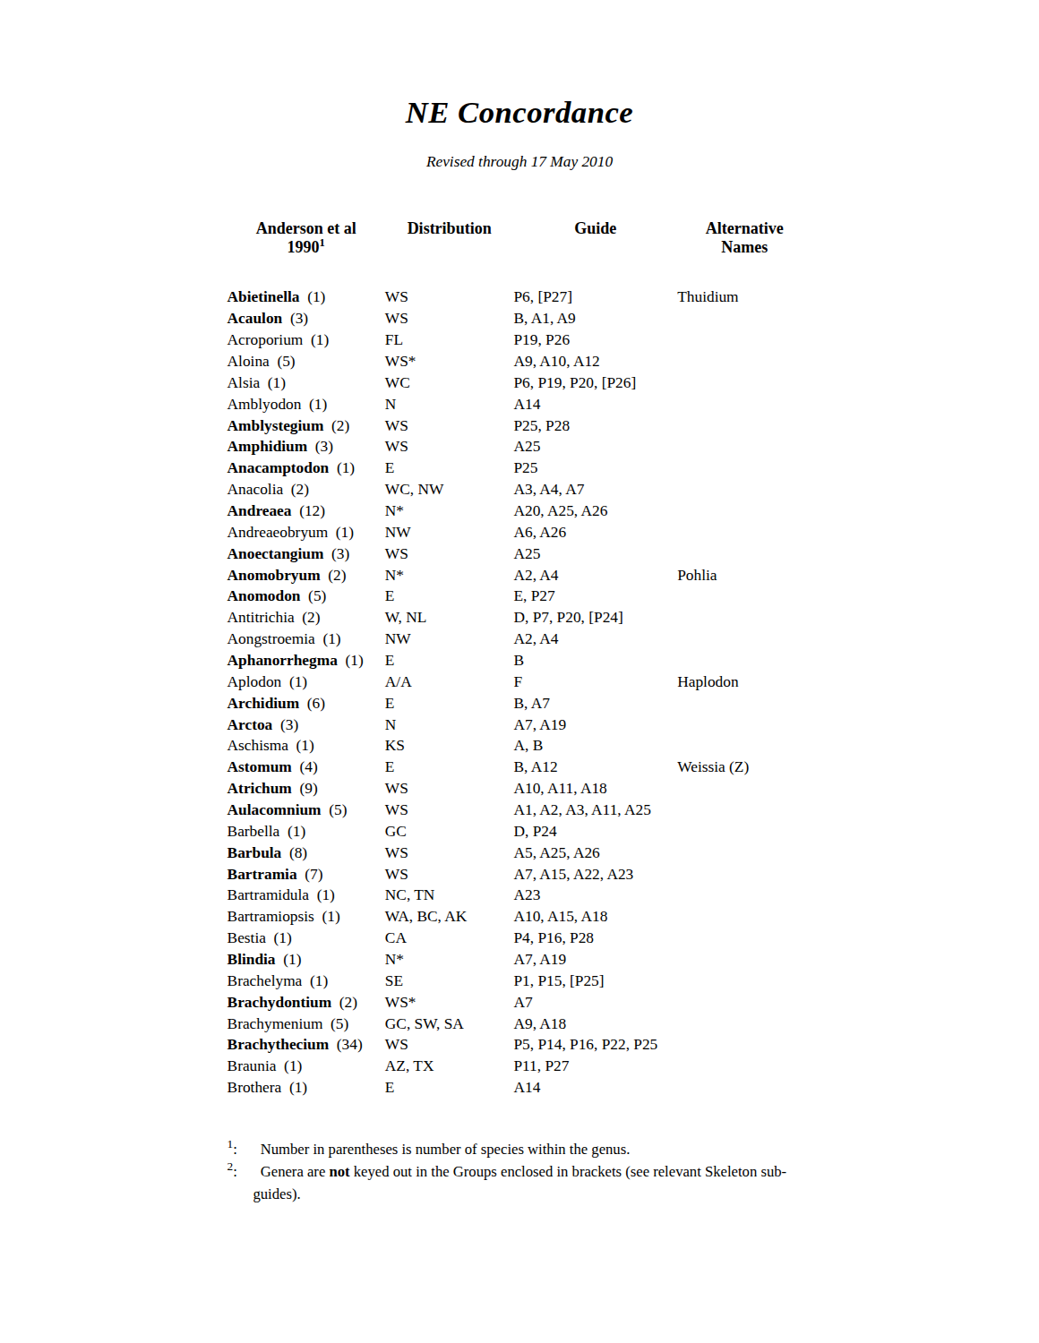NE Concordance
Revised through 17 May 2010
| Anderson et al 1990 1 | Distribution | Guide | Alternative Names |
| --- | --- | --- | --- |
| Abietinella (1) | WS | P6, [P27] | Thuidium |
| Acaulon (3) | WS | B, A1, A9 | |
| Acroporium (1) | FL | P19, P26 | |
| Aloina (5) | WS* | A9, A10, A12 | |
| Alsia (1) | WC | P6, P19, P20, [P26] | |
| Amblyodon (1) | N | A14 | |
| Amblystegium (2) | WS | P25, P28 | |
| Amphidium (3) | WS | A25 | |
| Anacamptodon (1) | E | P25 | |
| Anacolia (2) | WC, NW | A3, A4, A7 | |
| Andreaea (12) | N* | A20, A25, A26 | |
| Andreaeobryum (1) | NW | A6, A26 | |
| Anoectangium (3) | WS | A25 | |
| Anomobryum (2) | N* | A2, A4 | Pohlia |
| Anomodon (5) | E | E, P27 | |
| Antitrichia (2) | W, NL | D, P7, P20, [P24] | |
| Aongstroemia (1) | NW | A2, A4 | |
| Aphanorrhegma (1) | E | B | |
| Aplodon (1) | A/A | F | Haplodon |
| Archidium (6) | E | B, A7 | |
| Arctoa (3) | N | A7, A19 | |
| Aschisma (1) | KS | A, B | |
| Astomum (4) | E | B, A12 | Weissia (Z) |
| Atrichum (9) | WS | A10, A11, A18 | |
| Aulacomnium (5) | WS | A1, A2, A3, A11, A25 | |
| Barbella (1) | GC | D, P24 | |
| Barbula (8) | WS | A5, A25, A26 | |
| Bartramia (7) | WS | A7, A15, A22, A23 | |
| Bartramidula (1) | NC, TN | A23 | |
| Bartramiopsis (1) | WA, BC, AK | A10, A15, A18 | |
| Bestia (1) | CA | P4, P16, P28 | |
| Blindia (1) | N* | A7, A19 | |
| Brachelyma (1) | SE | P1, P15, [P25] | |
| Brachydontium (2) | WS* | A7 | |
| Brachymenium (5) | GC, SW, SA | A9, A18 | |
| Brachythecium (34) | WS | P5, P14, P16, P22, P25 | |
| Braunia (1) | AZ, TX | P11, P27 | |
| Brothera (1) | E | A14 | |
1: Number in parentheses is number of species within the genus. 2: Genera are not keyed out in the Groups enclosed in brackets (see relevant Skeleton sub-guides).